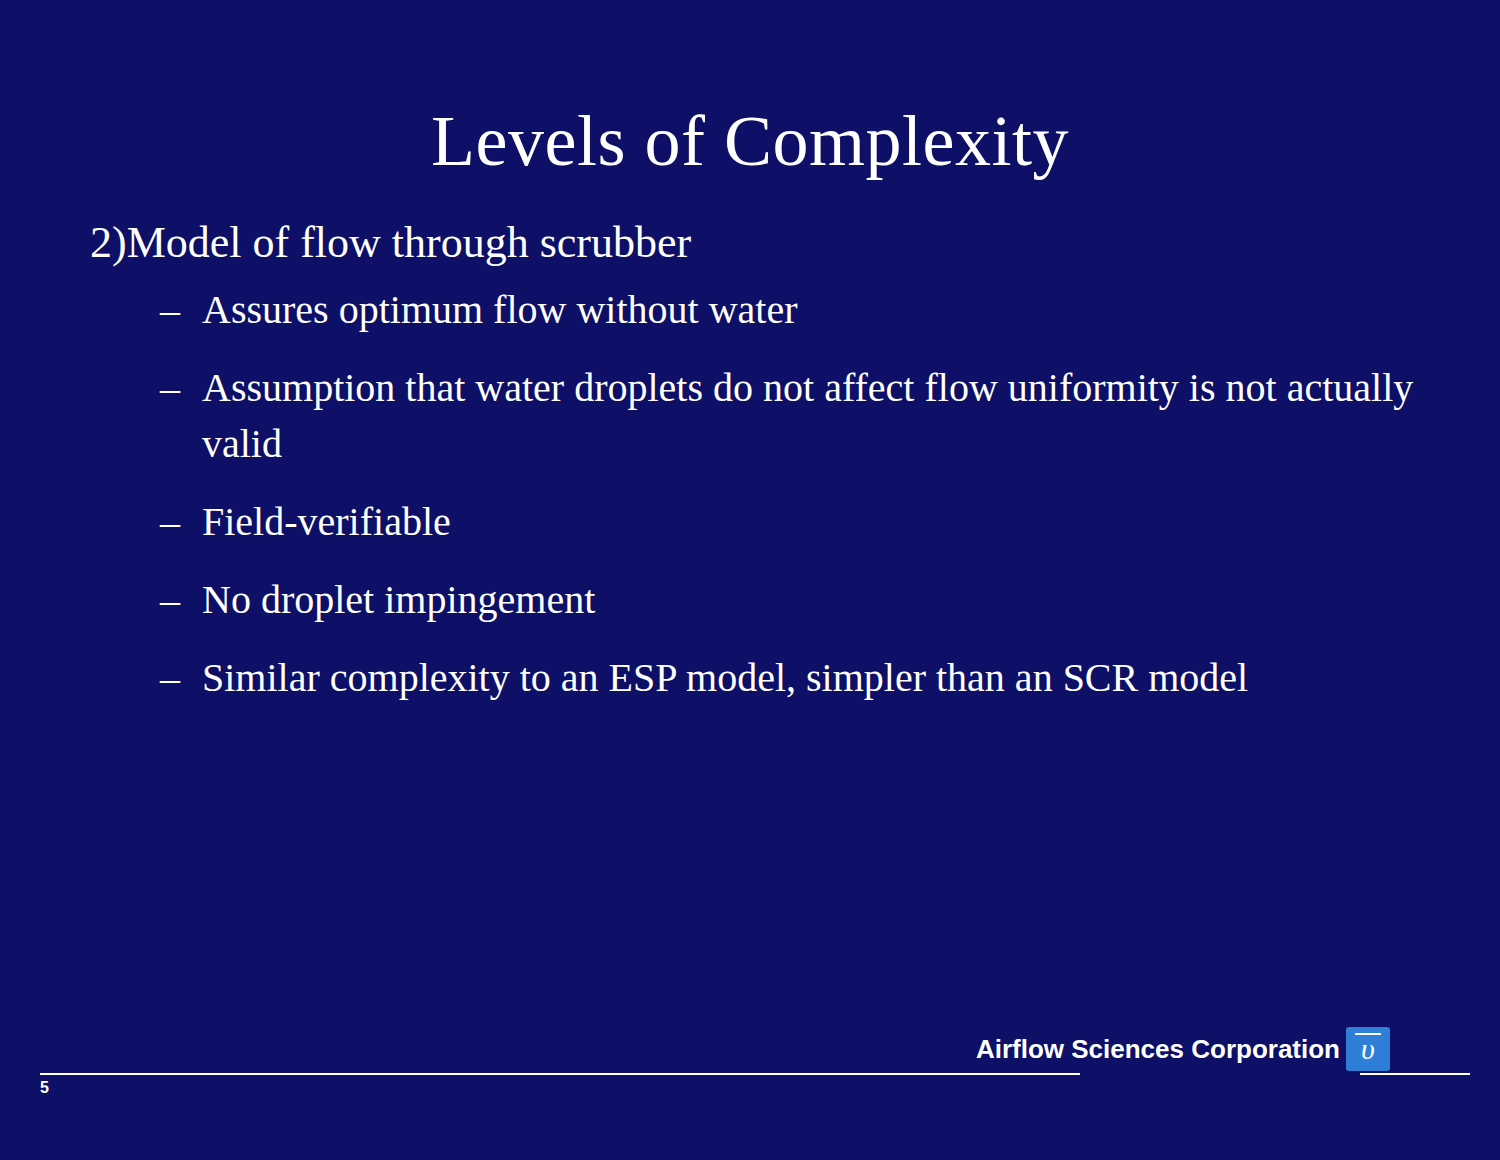Levels of Complexity
2)Model of flow through scrubber
Assures optimum flow without water
Assumption that water droplets do not affect flow uniformity is not actually valid
Field-verifiable
No droplet impingement
Similar complexity to an ESP model, simpler than an SCR model
Airflow Sciences Corporation
υ
5